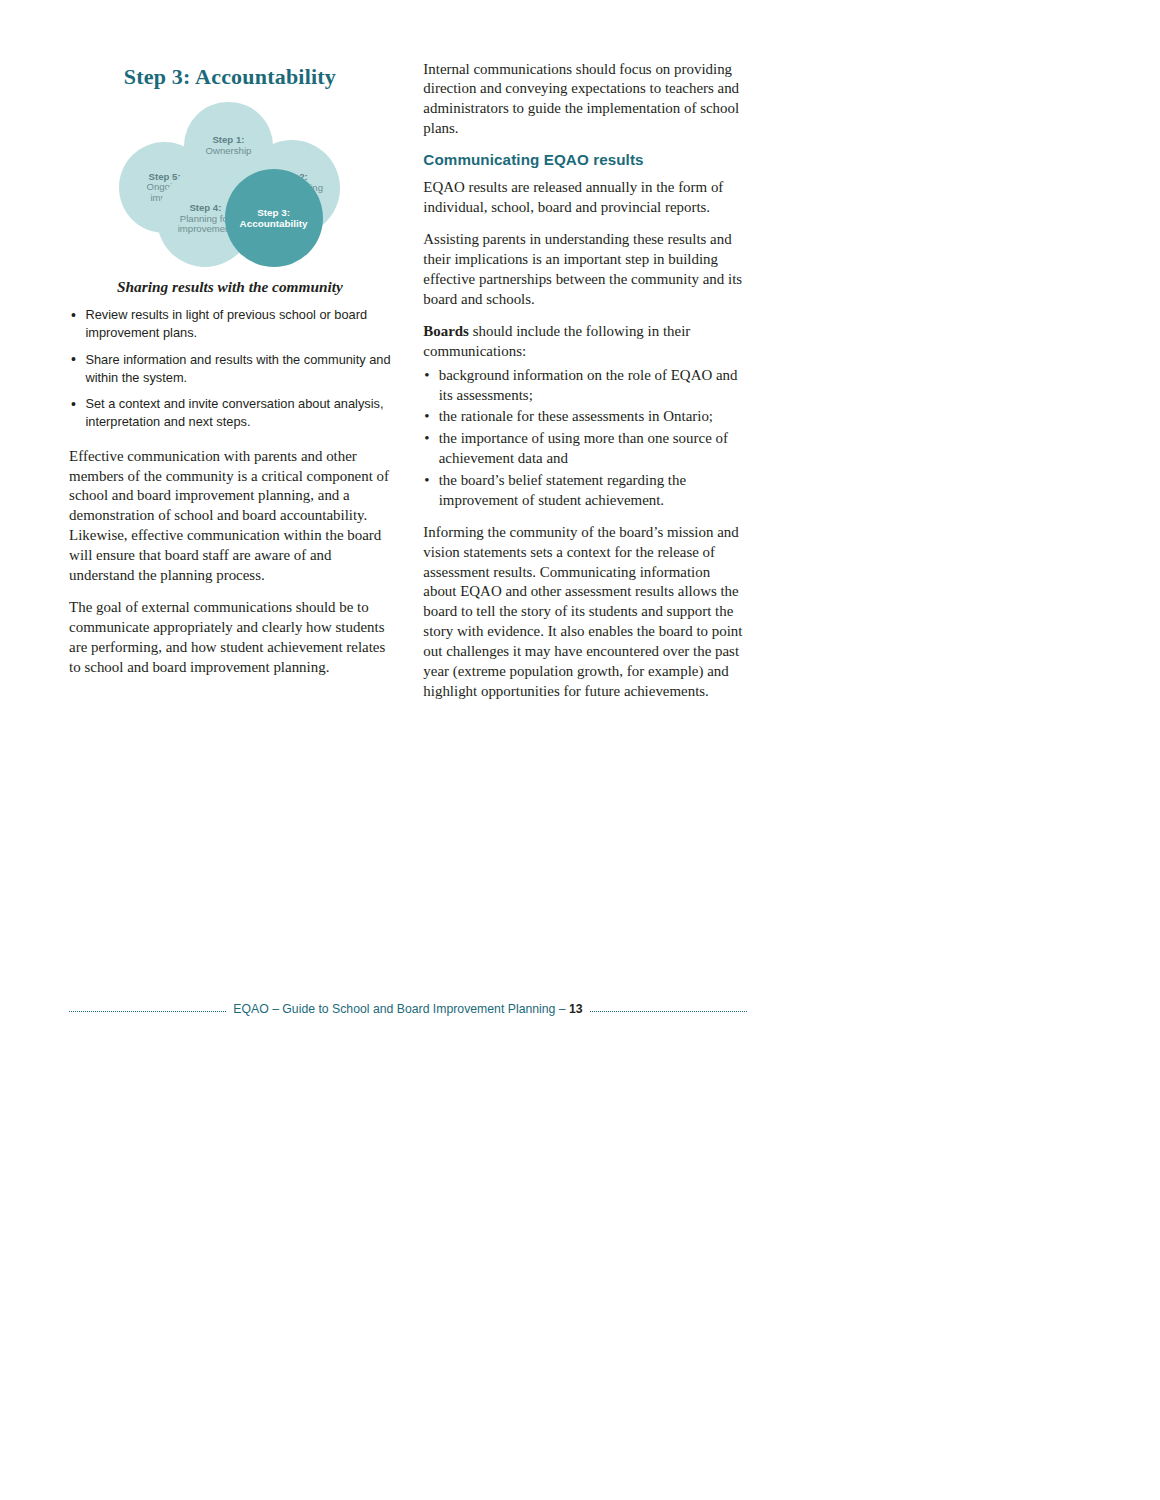Step 3: Accountability
Step 5: Ongoing
impact
Step 1: Ownership
Step 2: Understanding
and focusing
Step 4: Planning for
improvement
Step 3: Accountability
Sharing results with the community
Review results in light of previous school or board improvement plans.
Share information and results with the community and within the system.
Set a context and invite conversation about analysis, interpretation and next steps.
Effective communication with parents and other members of the community is a critical component of school and board improvement planning, and a demonstration of school and board accountability. Likewise, effective communication within the board will ensure that board staff are aware of and understand the planning process.
The goal of external communications should be to communicate appropriately and clearly how students are performing, and how student achievement relates to school and board improvement planning.
Internal communications should focus on providing direction and conveying expect­ations to teachers and administrators to guide the implementation of school plans.
Communicating EQAO results
EQAO results are released annually in the form of individual, school, board and provincial reports.
Assisting parents in understanding these results and their implications is an important step in building effective partnerships between the community and its board and schools.
Boards should include the following in their communications:
background information on the role of EQAO and its assessments;
the rationale for these assessments in Ontario;
the importance of using more than one source of achievement data and
the board’s belief statement regarding the improvement of student achievement.
Informing the community of the board’s mission and vision statements sets a context for the release of assessment results. Communi­cating information about EQAO and other assessment results allows the board to tell the story of its students and support the story with evidence. It also enables the board to point out challenges it may have encountered over the past year (extreme population growth, for example) and highlight opportunities for future achievements.
EQAO – Guide to School and Board Improvement Planning – 13